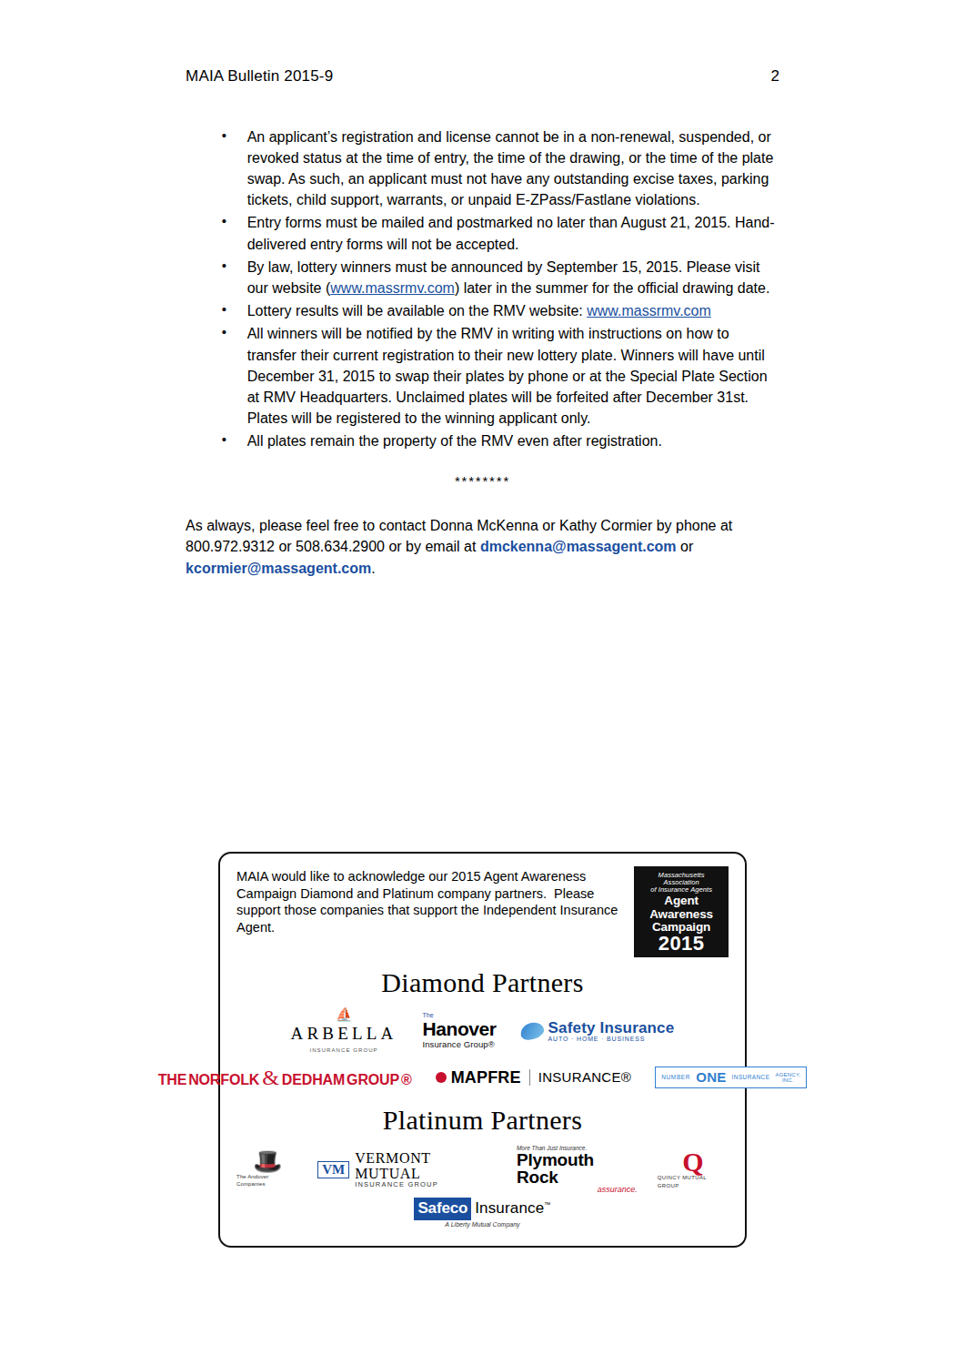MAIA Bulletin 2015-9
2
An applicant’s registration and license cannot be in a non-renewal, suspended, or revoked status at the time of entry, the time of the drawing, or the time of the plate swap. As such, an applicant must not have any outstanding excise taxes, parking tickets, child support, warrants, or unpaid E-ZPass/Fastlane violations.
Entry forms must be mailed and postmarked no later than August 21, 2015. Hand-delivered entry forms will not be accepted.
By law, lottery winners must be announced by September 15, 2015. Please visit our website (www.massrmv.com) later in the summer for the official drawing date.
Lottery results will be available on the RMV website: www.massrmv.com
All winners will be notified by the RMV in writing with instructions on how to transfer their current registration to their new lottery plate. Winners will have until December 31, 2015 to swap their plates by phone or at the Special Plate Section at RMV Headquarters. Unclaimed plates will be forfeited after December 31st. Plates will be registered to the winning applicant only.
All plates remain the property of the RMV even after registration.
********
As always, please feel free to contact Donna McKenna or Kathy Cormier by phone at 800.972.9312 or 508.634.2900 or by email at dmckenna@massagent.com or kcormier@massagent.com.
MAIA would like to acknowledge our 2015 Agent Awareness Campaign Diamond and Platinum company partners. Please support those companies that support the Independent Insurance Agent.
Massachusetts Association
of Insurance Agents
Agent Awareness
Campaign
2015
Diamond Partners
⛵
ARBELLA
INSURANCE GROUP
The
Hanover
Insurance Group®
Safety Insurance
AUTO · HOME · BUSINESS
THE NORFOLK&DEDHAM GROUP®
MAPFRE INSURANCE®
NUMBER
ONE
INSURANCE
AGENCY, INC.
Platinum Partners
🎩
The Andover Companies
VM
VERMONT MUTUAL
INSURANCE GROUP
More Than Just Insurance.
Plymouth Rock
assurance.
Q
QUINCY MUTUAL GROUP
Safeco Insurance™
A Liberty Mutual Company